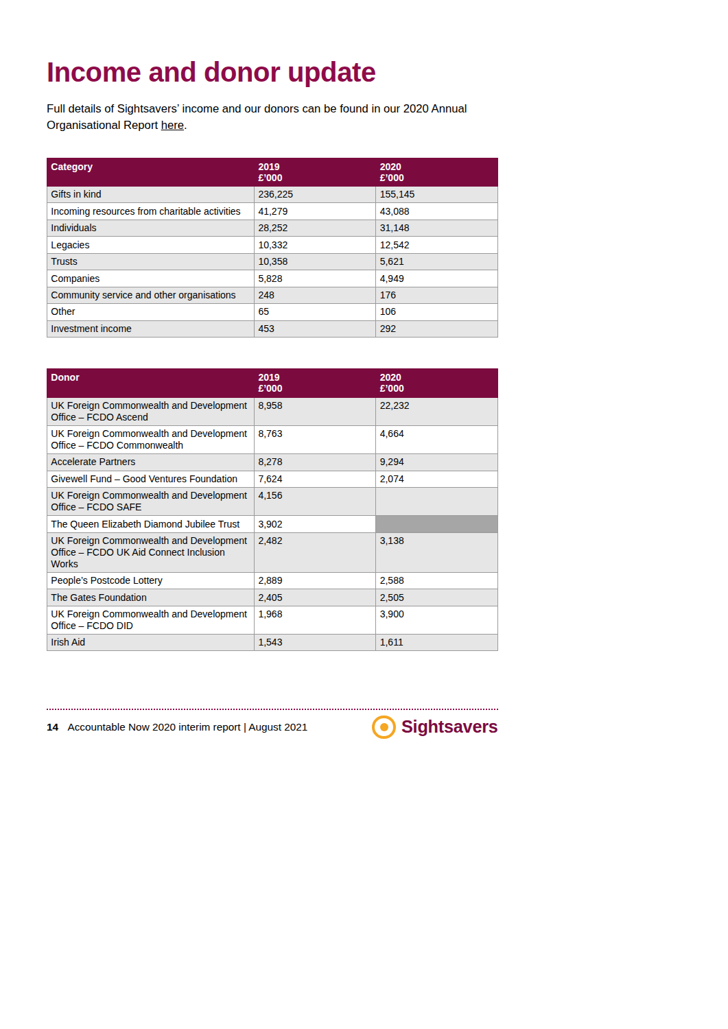Income and donor update
Full details of Sightsavers’ income and our donors can be found in our 2020 Annual Organisational Report here.
| Category | 2019 £’000 | 2020 £’000 |
| --- | --- | --- |
| Gifts in kind | 236,225 | 155,145 |
| Incoming resources from charitable activities | 41,279 | 43,088 |
| Individuals | 28,252 | 31,148 |
| Legacies | 10,332 | 12,542 |
| Trusts | 10,358 | 5,621 |
| Companies | 5,828 | 4,949 |
| Community service and other organisations | 248 | 176 |
| Other | 65 | 106 |
| Investment income | 453 | 292 |
| Donor | 2019 £’000 | 2020 £’000 |
| --- | --- | --- |
| UK Foreign Commonwealth and Development Office – FCDO Ascend | 8,958 | 22,232 |
| UK Foreign Commonwealth and Development Office – FCDO Commonwealth | 8,763 | 4,664 |
| Accelerate Partners | 8,278 | 9,294 |
| Givewell Fund – Good Ventures Foundation | 7,624 | 2,074 |
| UK Foreign Commonwealth and Development Office – FCDO SAFE | 4,156 | |
| The Queen Elizabeth Diamond Jubilee Trust | 3,902 | |
| UK Foreign Commonwealth and Development Office – FCDO UK Aid Connect Inclusion Works | 2,482 | 3,138 |
| People’s Postcode Lottery | 2,889 | 2,588 |
| The Gates Foundation | 2,405 | 2,505 |
| UK Foreign Commonwealth and Development Office – FCDO DID | 1,968 | 3,900 |
| Irish Aid | 1,543 | 1,611 |
14 Accountable Now 2020 interim report | August 2021
Sightsavers